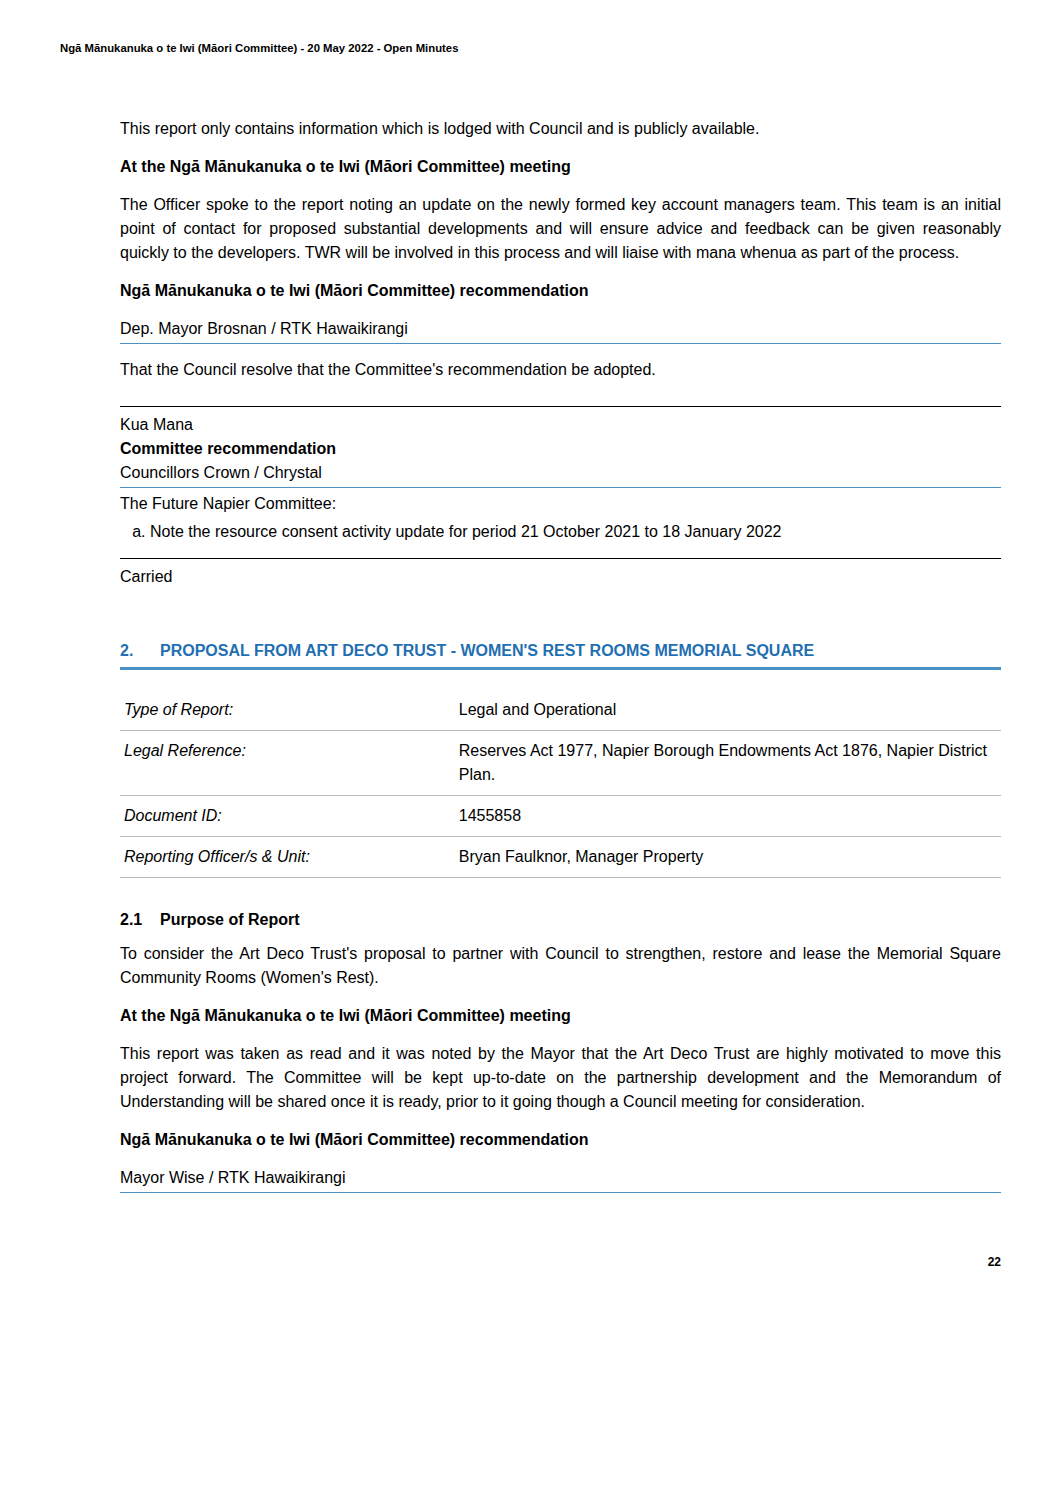Ngā Mānukanuka o te Iwi (Māori Committee) - 20 May 2022 - Open Minutes
This report only contains information which is lodged with Council and is publicly available.
At the Ngā Mānukanuka o te Iwi (Māori Committee) meeting
The Officer spoke to the report noting an update on the newly formed key account managers team. This team is an initial point of contact for proposed substantial developments and will ensure advice and feedback can be given reasonably quickly to the developers. TWR will be involved in this process and will liaise with mana whenua as part of the process.
Ngā Mānukanuka o te Iwi (Māori Committee) recommendation
Dep. Mayor Brosnan / RTK Hawaikirangi
That the Council resolve that the Committee's recommendation be adopted.
Kua Mana
Committee recommendation
Councillors Crown / Chrystal
The Future Napier Committee:
Note the resource consent activity update for period 21 October 2021 to 18 January 2022
Carried
2. PROPOSAL FROM ART DECO TRUST - WOMEN'S REST ROOMS MEMORIAL SQUARE
| Type of Report: | Legal and Operational |
| Legal Reference: | Reserves Act 1977, Napier Borough Endowments Act 1876, Napier District Plan. |
| Document ID: | 1455858 |
| Reporting Officer/s & Unit: | Bryan Faulknor, Manager Property |
2.1 Purpose of Report
To consider the Art Deco Trust's proposal to partner with Council to strengthen, restore and lease the Memorial Square Community Rooms (Women's Rest).
At the Ngā Mānukanuka o te Iwi (Māori Committee) meeting
This report was taken as read and it was noted by the Mayor that the Art Deco Trust are highly motivated to move this project forward. The Committee will be kept up-to-date on the partnership development and the Memorandum of Understanding will be shared once it is ready, prior to it going though a Council meeting for consideration.
Ngā Mānukanuka o te Iwi (Māori Committee) recommendation
Mayor Wise / RTK Hawaikirangi
22